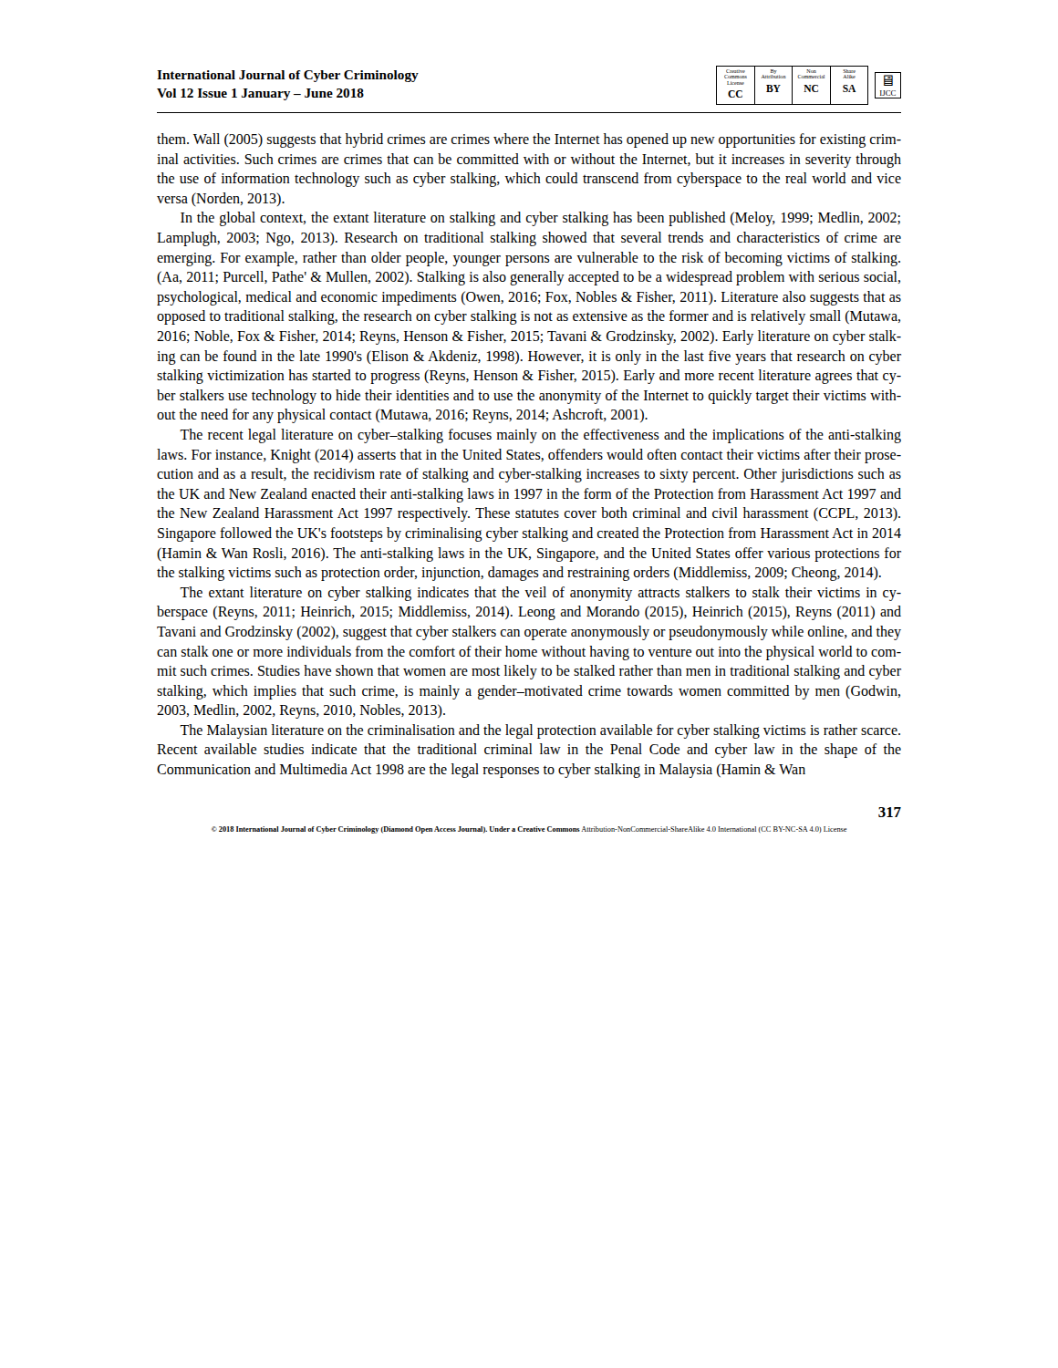International Journal of Cyber Criminology
Vol 12 Issue 1 January – June 2018
Creative
Commons
LicenseCC By
AttributionBY Non
CommercialNC Share
AlikeSA
🖥 IJCC
them. Wall (2005) suggests that hybrid crimes are crimes where the Internet has opened up new opportunities for existing criminal activities. Such crimes are crimes that can be committed with or without the Internet, but it increases in severity through the use of information technology such as cyber stalking, which could transcend from cyberspace to the real world and vice versa (Norden, 2013).
In the global context, the extant literature on stalking and cyber stalking has been published (Meloy, 1999; Medlin, 2002; Lamplugh, 2003; Ngo, 2013). Research on traditional stalking showed that several trends and characteristics of crime are emerging. For example, rather than older people, younger persons are vulnerable to the risk of becoming victims of stalking. (Aa, 2011; Purcell, Pathe' & Mullen, 2002). Stalking is also generally accepted to be a widespread problem with serious social, psychological, medical and economic impediments (Owen, 2016; Fox, Nobles & Fisher, 2011). Literature also suggests that as opposed to traditional stalking, the research on cyber stalking is not as extensive as the former and is relatively small (Mutawa, 2016; Noble, Fox & Fisher, 2014; Reyns, Henson & Fisher, 2015; Tavani & Grodzinsky, 2002). Early literature on cyber stalking can be found in the late 1990's (Elison & Akdeniz, 1998). However, it is only in the last five years that research on cyber stalking victimization has started to progress (Reyns, Henson & Fisher, 2015). Early and more recent literature agrees that cyber stalkers use technology to hide their identities and to use the anonymity of the Internet to quickly target their victims without the need for any physical contact (Mutawa, 2016; Reyns, 2014; Ashcroft, 2001).
The recent legal literature on cyber–stalking focuses mainly on the effectiveness and the implications of the anti-stalking laws. For instance, Knight (2014) asserts that in the United States, offenders would often contact their victims after their prosecution and as a result, the recidivism rate of stalking and cyber-stalking increases to sixty percent. Other jurisdictions such as the UK and New Zealand enacted their anti-stalking laws in 1997 in the form of the Protection from Harassment Act 1997 and the New Zealand Harassment Act 1997 respectively. These statutes cover both criminal and civil harassment (CCPL, 2013). Singapore followed the UK's footsteps by criminalising cyber stalking and created the Protection from Harassment Act in 2014 (Hamin & Wan Rosli, 2016). The anti-stalking laws in the UK, Singapore, and the United States offer various protections for the stalking victims such as protection order, injunction, damages and restraining orders (Middlemiss, 2009; Cheong, 2014).
The extant literature on cyber stalking indicates that the veil of anonymity attracts stalkers to stalk their victims in cyberspace (Reyns, 2011; Heinrich, 2015; Middlemiss, 2014). Leong and Morando (2015), Heinrich (2015), Reyns (2011) and Tavani and Grodzinsky (2002), suggest that cyber stalkers can operate anonymously or pseudonymously while online, and they can stalk one or more individuals from the comfort of their home without having to venture out into the physical world to commit such crimes. Studies have shown that women are most likely to be stalked rather than men in traditional stalking and cyber stalking, which implies that such crime, is mainly a gender–motivated crime towards women committed by men (Godwin, 2003, Medlin, 2002, Reyns, 2010, Nobles, 2013).
The Malaysian literature on the criminalisation and the legal protection available for cyber stalking victims is rather scarce. Recent available studies indicate that the traditional criminal law in the Penal Code and cyber law in the shape of the Communication and Multimedia Act 1998 are the legal responses to cyber stalking in Malaysia (Hamin & Wan
317
© 2018 International Journal of Cyber Criminology (Diamond Open Access Journal). Under a Creative Commons Attribution-NonCommercial-ShareAlike 4.0 International (CC BY-NC-SA 4.0) License